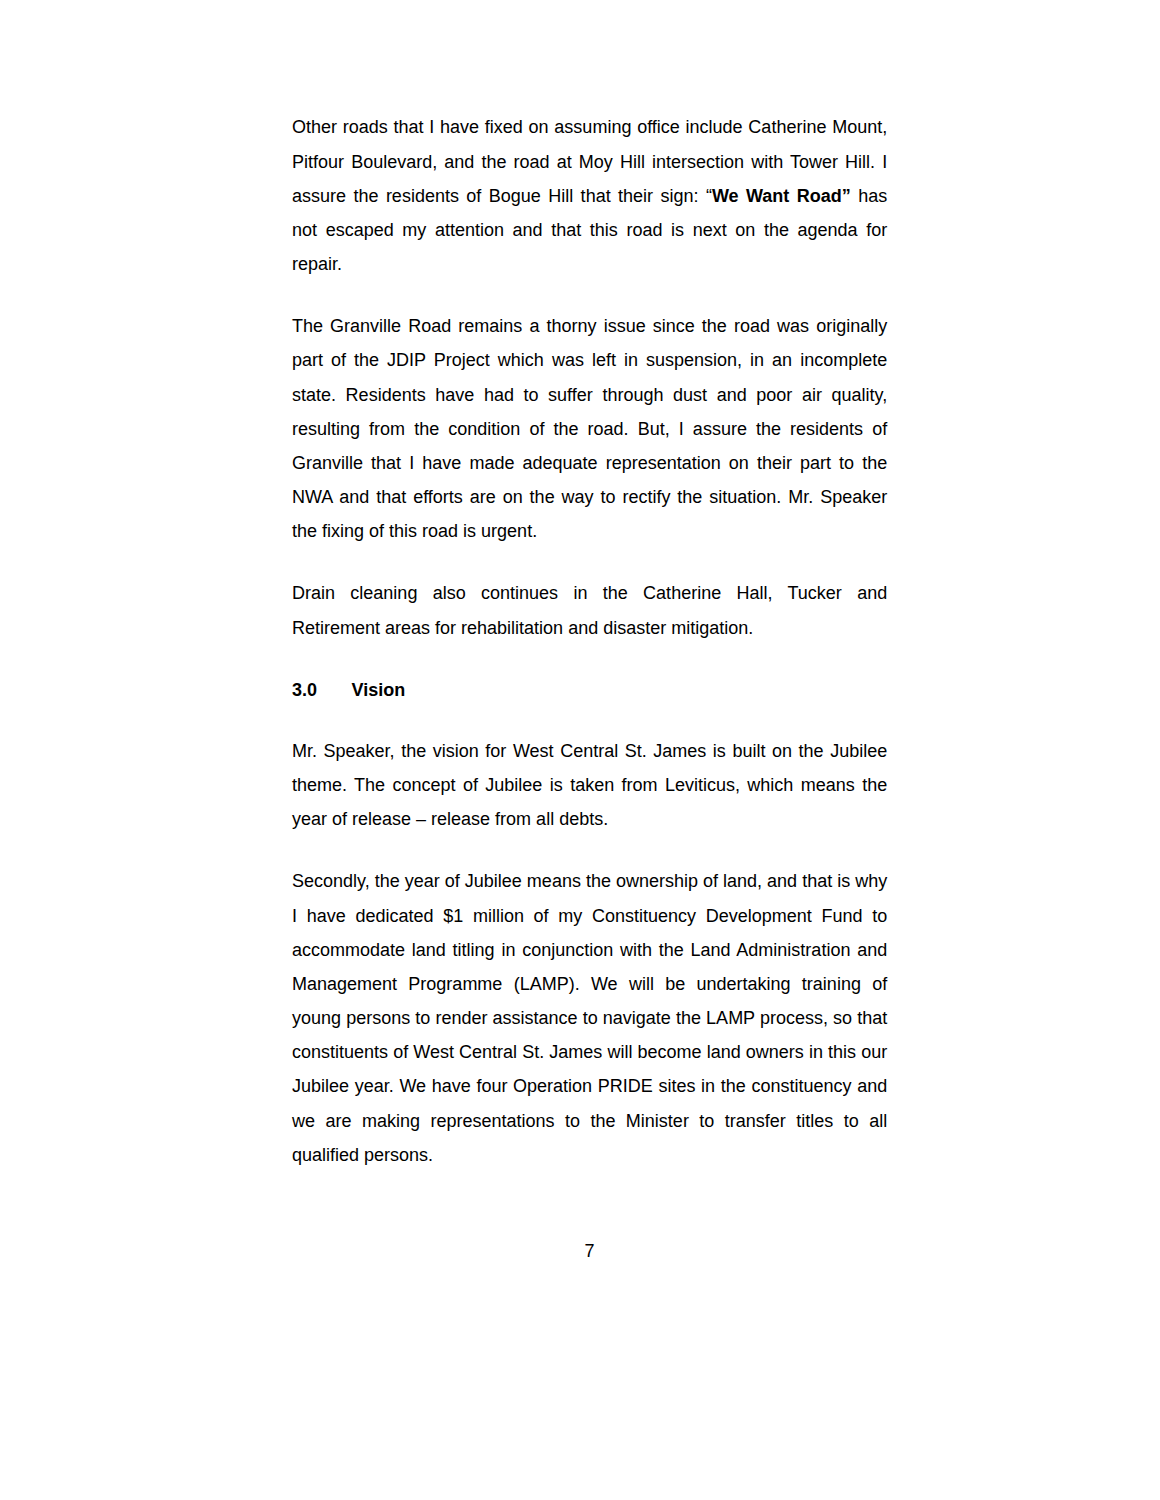Other roads that I have fixed on assuming office include Catherine Mount, Pitfour Boulevard, and the road at Moy Hill intersection with Tower Hill. I assure the residents of Bogue Hill that their sign: “We Want Road” has not escaped my attention and that this road is next on the agenda for repair.
The Granville Road remains a thorny issue since the road was originally part of the JDIP Project which was left in suspension, in an incomplete state. Residents have had to suffer through dust and poor air quality, resulting from the condition of the road. But, I assure the residents of Granville that I have made adequate representation on their part to the NWA and that efforts are on the way to rectify the situation. Mr. Speaker the fixing of this road is urgent.
Drain cleaning also continues in the Catherine Hall, Tucker and Retirement areas for rehabilitation and disaster mitigation.
3.0 Vision
Mr. Speaker, the vision for West Central St. James is built on the Jubilee theme. The concept of Jubilee is taken from Leviticus, which means the year of release – release from all debts.
Secondly, the year of Jubilee means the ownership of land, and that is why I have dedicated $1 million of my Constituency Development Fund to accommodate land titling in conjunction with the Land Administration and Management Programme (LAMP). We will be undertaking training of young persons to render assistance to navigate the LAMP process, so that constituents of West Central St. James will become land owners in this our Jubilee year. We have four Operation PRIDE sites in the constituency and we are making representations to the Minister to transfer titles to all qualified persons.
7